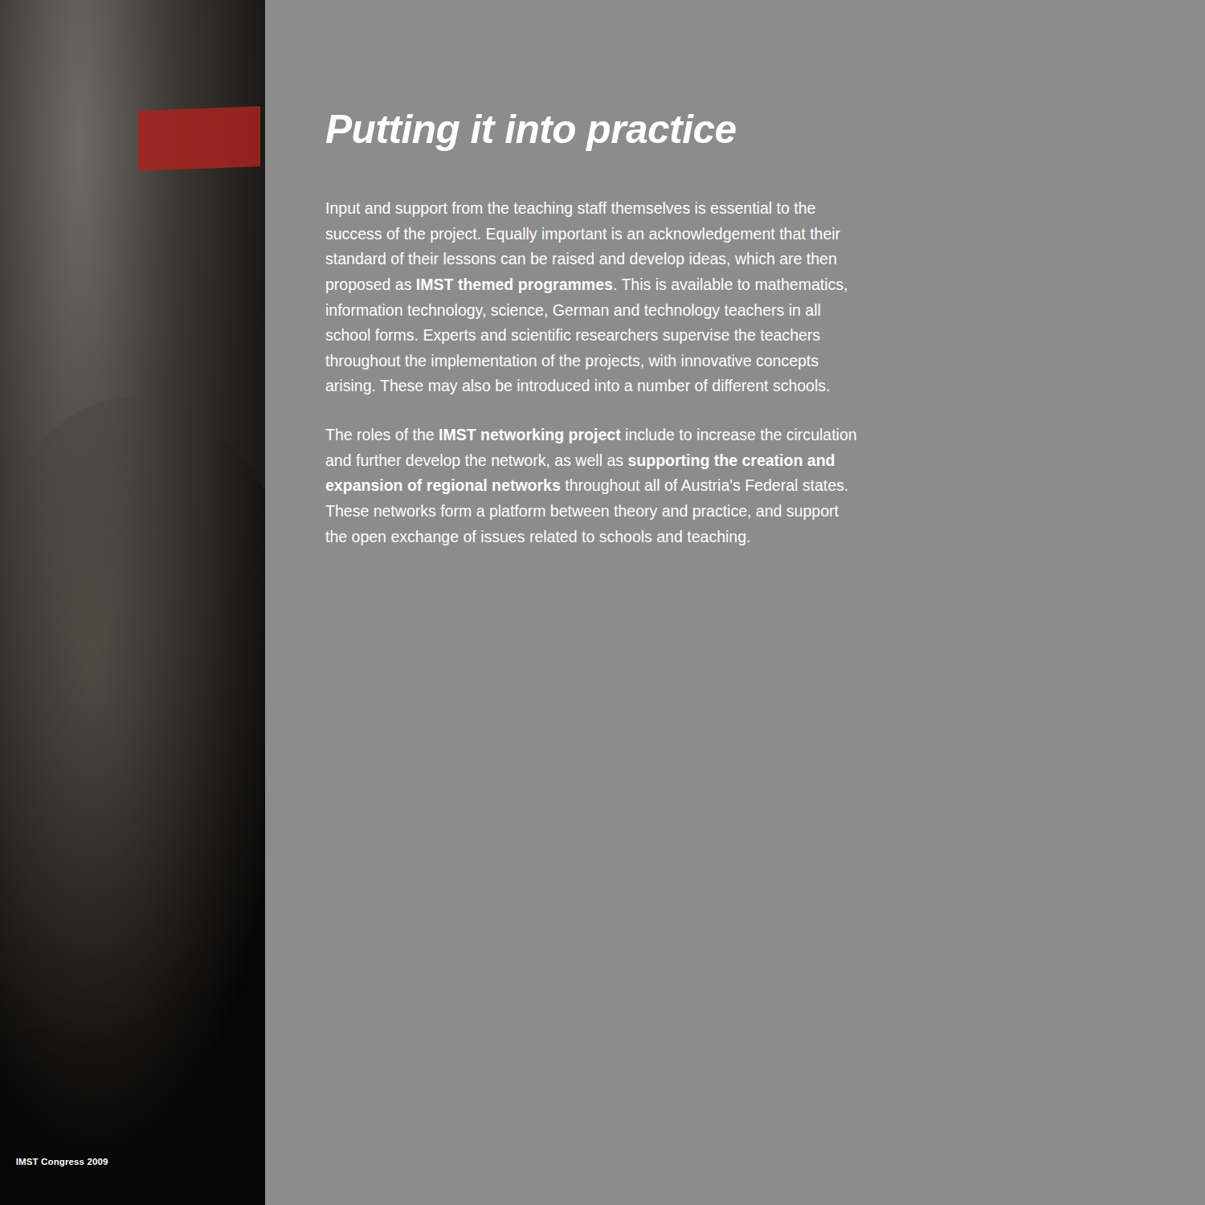IMST Congress 2009
Putting it into practice
Input and support from the teaching staff themselves is essential to the success of the project. Equally important is an acknowledgement that their standard of their lessons can be raised and develop ideas, which are then proposed as IMST themed programmes. This is available to mathematics, information technology, science, German and technology teachers in all school forms. Experts and scientific researchers supervise the teachers throughout the implementation of the projects, with innovative concepts arising. These may also be introduced into a number of different schools.
The roles of the IMST networking project include to increase the circulation and further develop the network, as well as supporting the creation and expansion of regional networks throughout all of Austria's Federal states. These networks form a platform between theory and practice, and support the open exchange of issues related to schools and teaching.